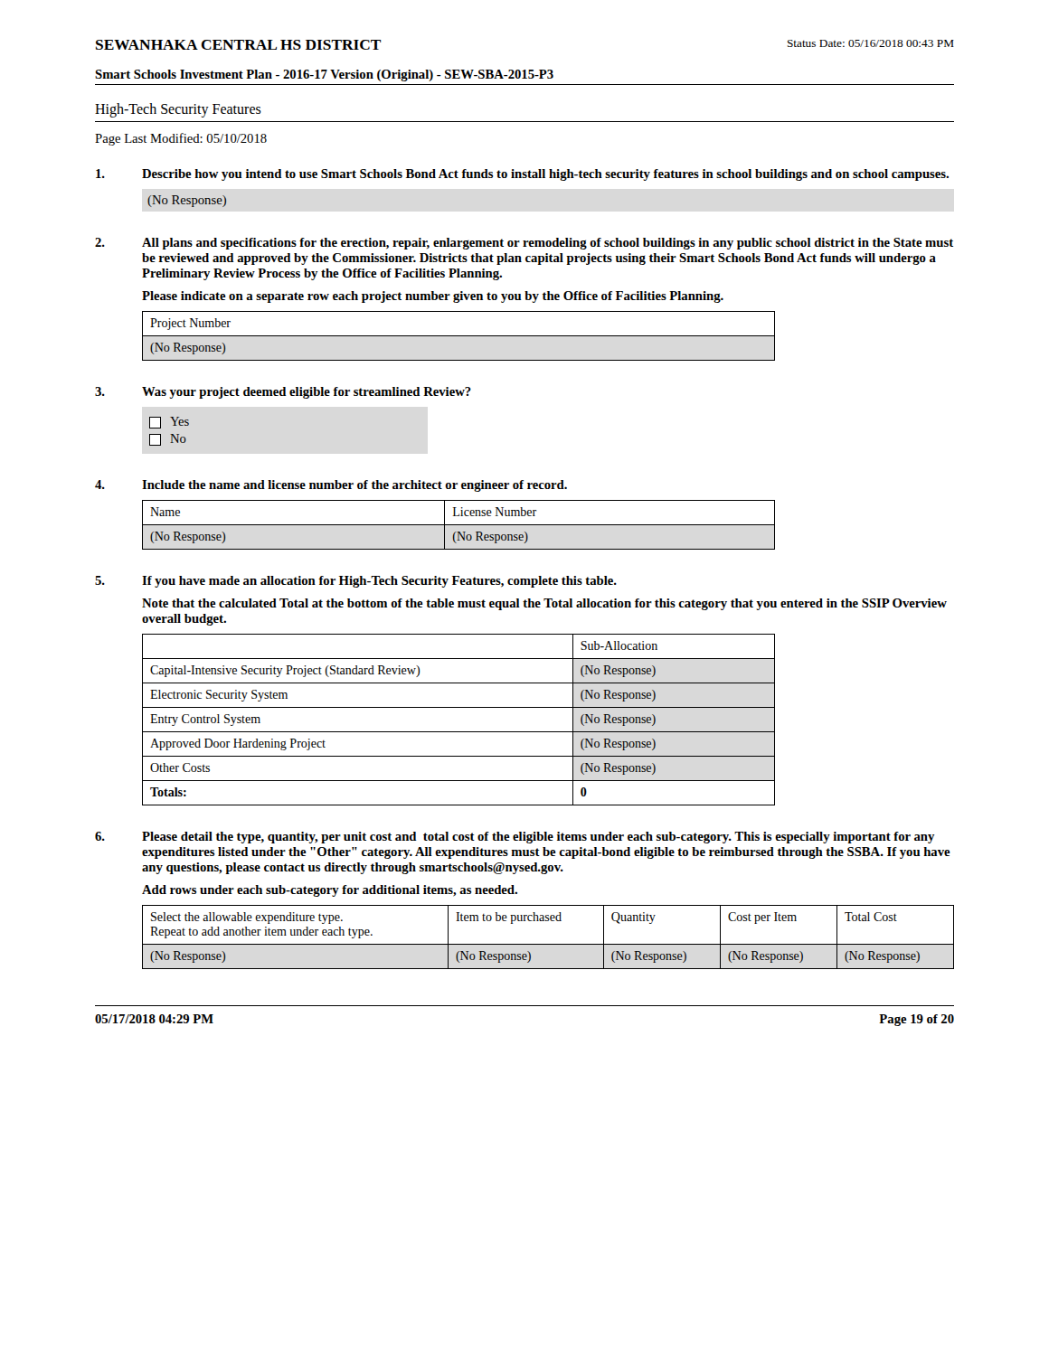SEWANHAKA CENTRAL HS DISTRICT
Status Date: 05/16/2018 00:43 PM
Smart Schools Investment Plan - 2016-17 Version (Original) - SEW-SBA-2015-P3
High-Tech Security Features
Page Last Modified: 05/10/2018
1.
Describe how you intend to use Smart Schools Bond Act funds to install high-tech security features in school buildings and on school campuses.
(No Response)
2.
All plans and specifications for the erection, repair, enlargement or remodeling of school buildings in any public school district in the State must be reviewed and approved by the Commissioner. Districts that plan capital projects using their Smart Schools Bond Act funds will undergo a Preliminary Review Process by the Office of Facilities Planning.
Please indicate on a separate row each project number given to you by the Office of Facilities Planning.
| Project Number |
| --- |
| (No Response) |
3.
Was your project deemed eligible for streamlined Review?
Yes
No
4.
Include the name and license number of the architect or engineer of record.
| Name | License Number |
| --- | --- |
| (No Response) | (No Response) |
5.
If you have made an allocation for High-Tech Security Features, complete this table.
Note that the calculated Total at the bottom of the table must equal the Total allocation for this category that you entered in the SSIP Overview overall budget.
| | Sub-Allocation |
| --- | --- |
| Capital-Intensive Security Project (Standard Review) | (No Response) |
| Electronic Security System | (No Response) |
| Entry Control System | (No Response) |
| Approved Door Hardening Project | (No Response) |
| Other Costs | (No Response) |
| Totals: | 0 |
6.
Please detail the type, quantity, per unit cost and total cost of the eligible items under each sub-category. This is especially important for any expenditures listed under the "Other" category. All expenditures must be capital-bond eligible to be reimbursed through the SSBA. If you have any questions, please contact us directly through smartschools@nysed.gov.
Add rows under each sub-category for additional items, as needed.
| Select the allowable expenditure type. Repeat to add another item under each type. | Item to be purchased | Quantity | Cost per Item | Total Cost |
| --- | --- | --- | --- | --- |
| (No Response) | (No Response) | (No Response) | (No Response) | (No Response) |
05/17/2018 04:29 PM
Page 19 of 20